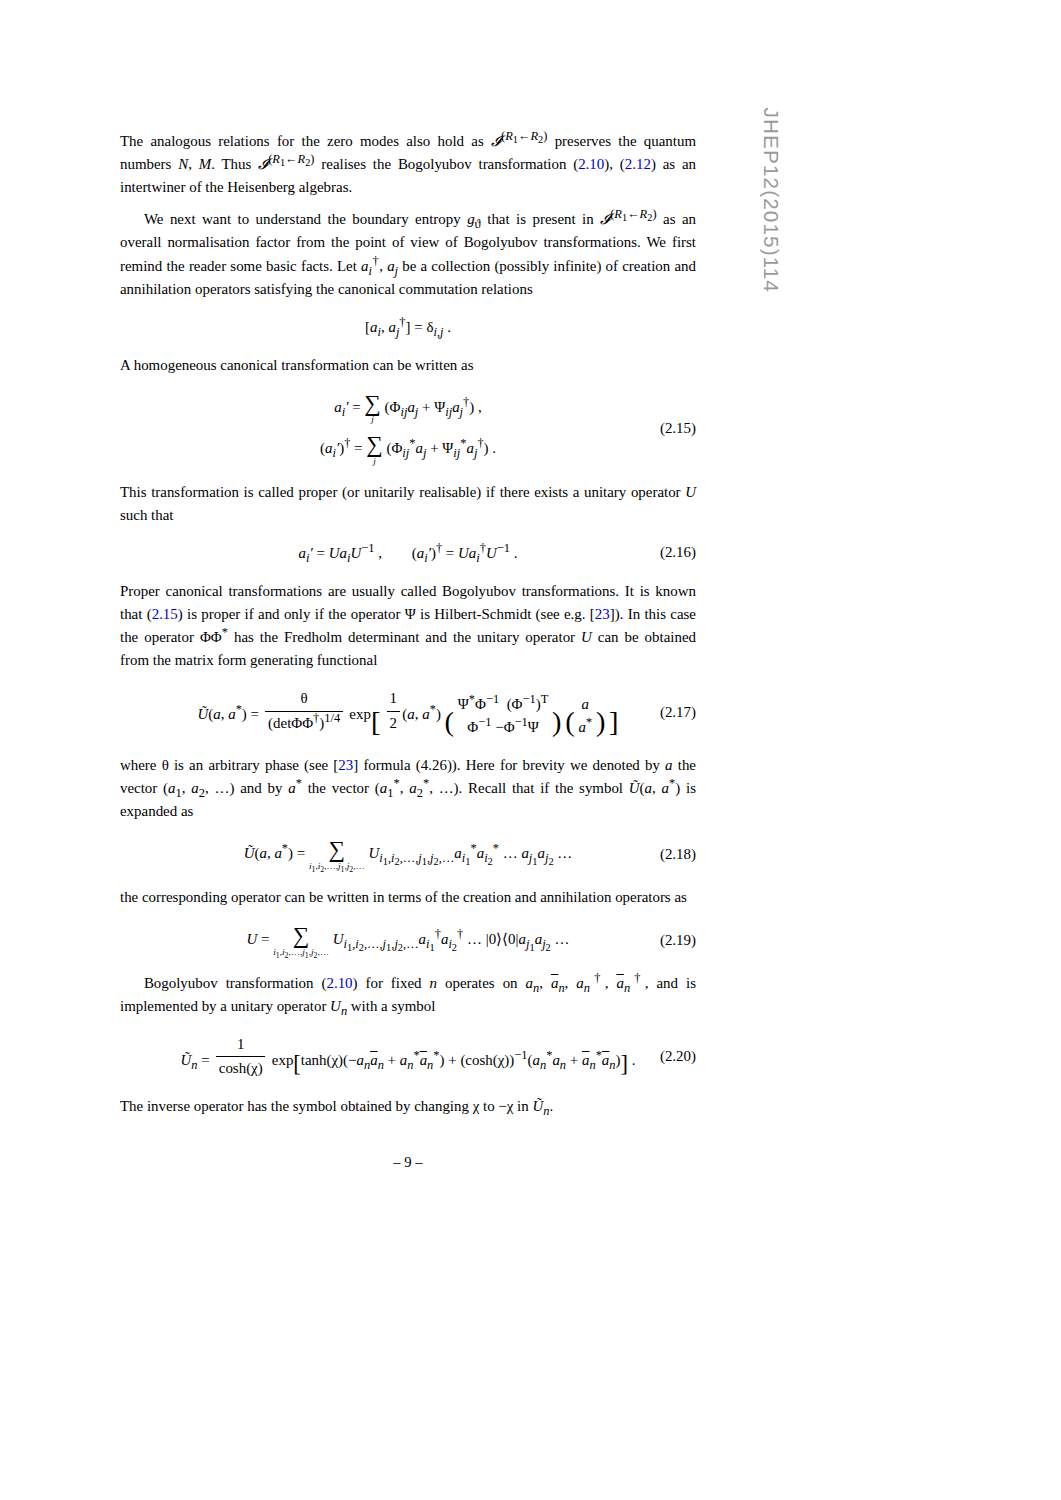JHEP12(2015)114
The analogous relations for the zero modes also hold as 𝓘(R1←R2) preserves the quantum numbers N, M. Thus 𝓘(R1←R2) realises the Bogolyubov transformation (2.10), (2.12) as an intertwiner of the Heisenberg algebras.
We next want to understand the boundary entropy gϑ that is present in 𝓘(R1←R2) as an overall normalisation factor from the point of view of Bogolyubov transformations. We first remind the reader some basic facts. Let ai†, aj be a collection (possibly infinite) of creation and annihilation operators satisfying the canonical commutation relations
[ai, aj†] = δi,j .
A homogeneous canonical transformation can be written as
ai′ = ∑j (Φijaj + Ψijaj†) ,
(ai′)† = ∑j (Φij*aj + Ψij*aj†) .
(2.15)
This transformation is called proper (or unitarily realisable) if there exists a unitary operator U such that
ai′ = UaiU−1 , (ai′)† = Uai†U−1 . (2.16)
Proper canonical transformations are usually called Bogolyubov transformations. It is known that (2.15) is proper if and only if the operator Ψ is Hilbert-Schmidt (see e.g. [23]). In this case the operator ΦΦ* has the Fredholm determinant and the unitary operator U can be obtained from the matrix form generating functional
Ũ(a, a*) = θ(detΦΦ†)1/4 exp[ 12(a, a*) ( Ψ*Φ−1 (Φ−1)T Φ−1 −Φ−1Ψ ) ( a a* ) ] (2.17)
where θ is an arbitrary phase (see [23] formula (4.26)). Here for brevity we denoted by a the vector (a1, a2, …) and by a* the vector (a1*, a2*, …). Recall that if the symbol Ũ(a, a*) is expanded as
Ũ(a, a*) = ∑i1,i2,…,j1,j2,… Ui1,i2,…,j1,j2,…ai1*ai2* … aj1aj2 … (2.18)
the corresponding operator can be written in terms of the creation and annihilation operators as
U = ∑i1,i2,…,j1,j2,… Ui1,i2,…,j1,j2,…ai1†ai2† … |0⟩⟨0|aj1aj2 … (2.19)
Bogolyubov transformation (2.10) for fixed n operates on an, an, an†, an†, and is implemented by a unitary operator Un with a symbol
Ũn = 1 cosh(χ) exp[tanh(χ)(−anan + an*an*) + (cosh(χ))−1(an*an + an*an)] . (2.20)
The inverse operator has the symbol obtained by changing χ to −χ in Ũn.
– 9 –